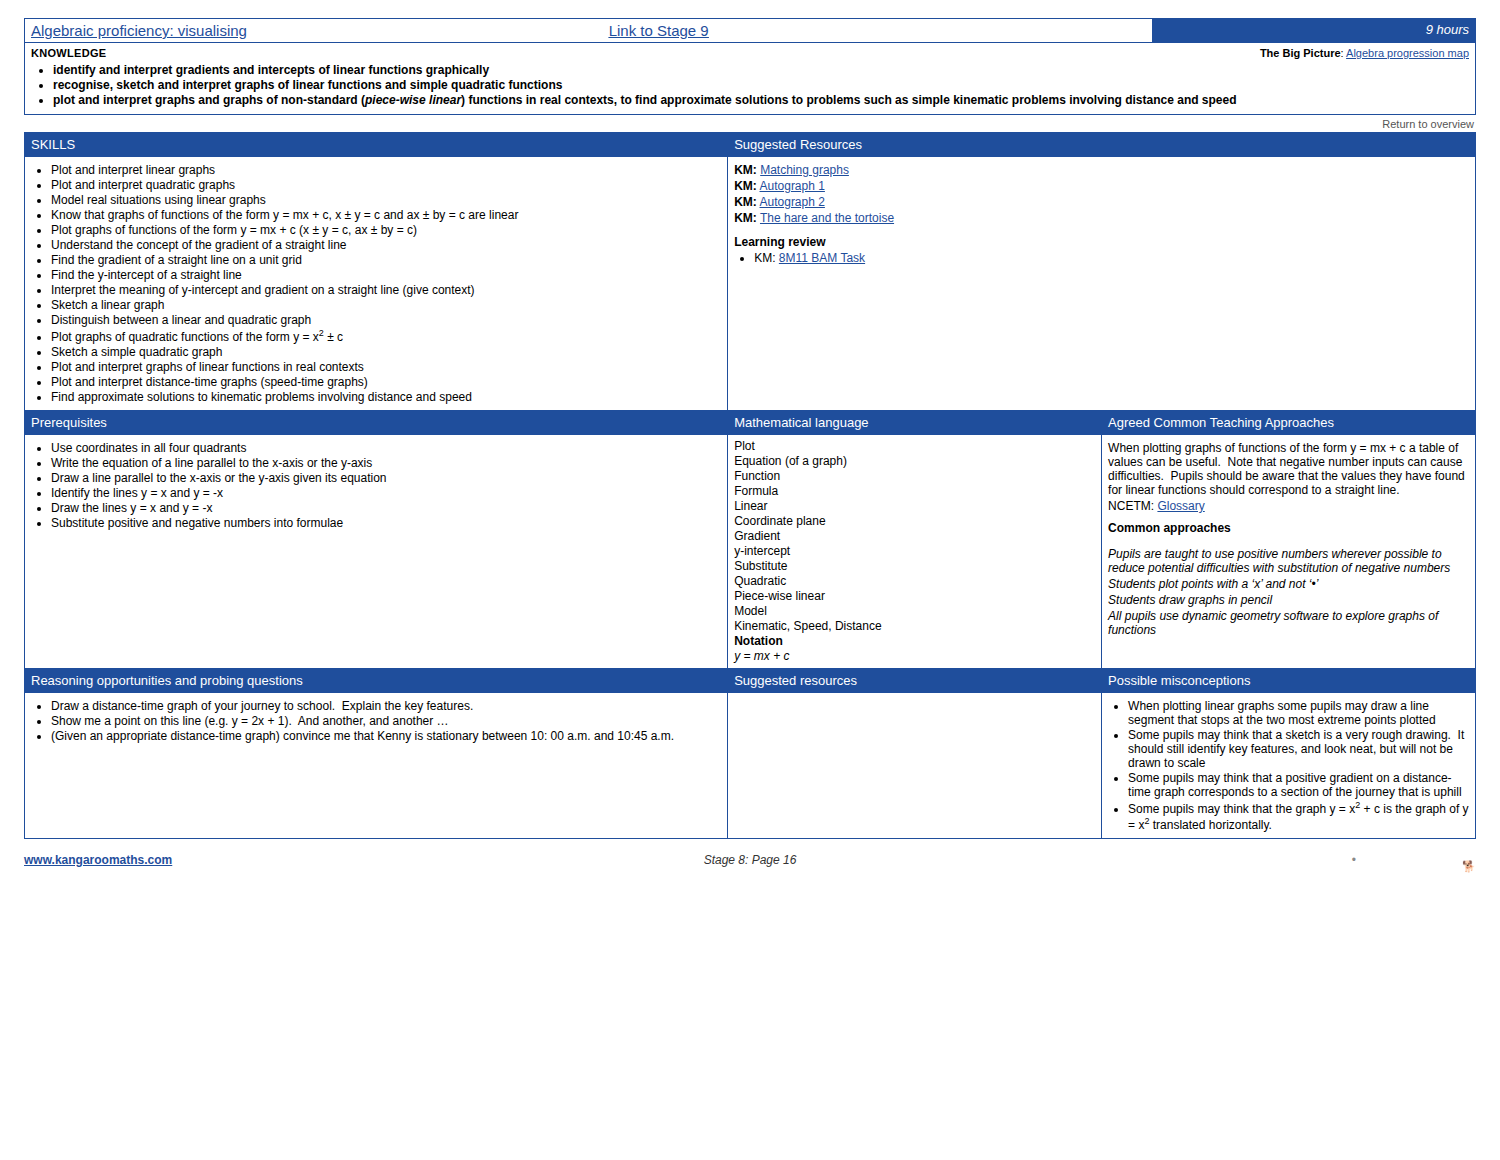| Algebraic proficiency: visualising | Link to Stage 9 | 9 hours |
The Big Picture: Algebra progression map
KNOWLEDGE
identify and interpret gradients and intercepts of linear functions graphically
recognise, sketch and interpret graphs of linear functions and simple quadratic functions
plot and interpret graphs and graphs of non-standard (piece-wise linear) functions in real contexts, to find approximate solutions to problems such as simple kinematic problems involving distance and speed
Return to overview
| SKILLS | Suggested Resources |
| Plot and interpret linear graphs Plot and interpret quadratic graphs Model real situations using linear graphs Know that graphs of functions of the form y = mx + c, x ± y = c and ax ± by = c are linear Plot graphs of functions of the form y = mx + c (x ± y = c, ax ± by = c) Understand the concept of the gradient of a straight line Find the gradient of a straight line on a unit grid Find the y-intercept of a straight line Interpret the meaning of y-intercept and gradient on a straight line (give context) Sketch a linear graph Distinguish between a linear and quadratic graph Plot graphs of quadratic functions of the form y = x 2 ± c Sketch a simple quadratic graph Plot and interpret graphs of linear functions in real contexts Plot and interpret distance-time graphs (speed-time graphs) Find approximate solutions to kinematic problems involving distance and speed | KM: Matching graphs KM: Autograph 1 KM: Autograph 2 KM: The hare and the tortoise Learning review KM: 8M11 BAM Task |
| Prerequisites | Mathematical language | Agreed Common Teaching Approaches |
| Use coordinates in all four quadrants Write the equation of a line parallel to the x-axis or the y-axis Draw a line parallel to the x-axis or the y-axis given its equation Identify the lines y = x and y = -x Draw the lines y = x and y = -x Substitute positive and negative numbers into formulae | Plot Equation (of a graph) Function Formula Linear Coordinate plane Gradient y-intercept Substitute Quadratic Piece-wise linear Model Kinematic, Speed, Distance Notation y = mx + c | When plotting graphs of functions of the form y = mx + c a table of values can be useful. Note that negative number inputs can cause difficulties. Pupils should be aware that the values they have found for linear functions should correspond to a straight line. NCETM: Glossary Common approaches Pupils are taught to use positive numbers wherever possible to reduce potential difficulties with substitution of negative numbers Students plot points with a ‘x’ and not ‘•’ Students draw graphs in pencil All pupils use dynamic geometry software to explore graphs of functions |
| Reasoning opportunities and probing questions | Suggested resources | Possible misconceptions |
| Draw a distance-time graph of your journey to school. Explain the key features. Show me a point on this line (e.g. y = 2x + 1). And another, and another … (Given an appropriate distance-time graph) convince me that Kenny is stationary between 10: 00 a.m. and 10:45 a.m. | | When plotting linear graphs some pupils may draw a line segment that stops at the two most extreme points plotted Some pupils may think that a sketch is a very rough drawing. It should still identify key features, and look neat, but will not be drawn to scale Some pupils may think that a positive gradient on a distance-time graph corresponds to a section of the journey that is uphill Some pupils may think that the graph y = x 2 + c is the graph of y = x 2 translated horizontally. |
www.kangaroomaths.com Stage 8: Page 16 • 🐕